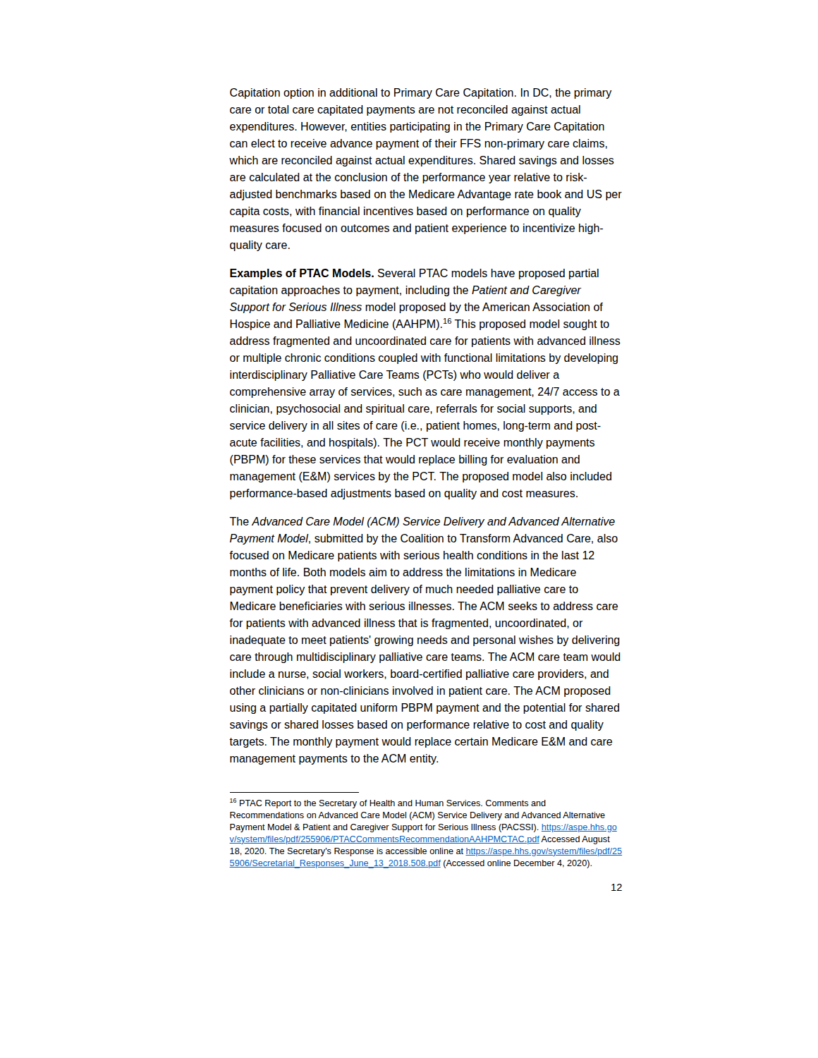Capitation option in additional to Primary Care Capitation. In DC, the primary care or total care capitated payments are not reconciled against actual expenditures. However, entities participating in the Primary Care Capitation can elect to receive advance payment of their FFS non-primary care claims, which are reconciled against actual expenditures. Shared savings and losses are calculated at the conclusion of the performance year relative to risk-adjusted benchmarks based on the Medicare Advantage rate book and US per capita costs, with financial incentives based on performance on quality measures focused on outcomes and patient experience to incentivize high-quality care.
Examples of PTAC Models. Several PTAC models have proposed partial capitation approaches to payment, including the Patient and Caregiver Support for Serious Illness model proposed by the American Association of Hospice and Palliative Medicine (AAHPM).16 This proposed model sought to address fragmented and uncoordinated care for patients with advanced illness or multiple chronic conditions coupled with functional limitations by developing interdisciplinary Palliative Care Teams (PCTs) who would deliver a comprehensive array of services, such as care management, 24/7 access to a clinician, psychosocial and spiritual care, referrals for social supports, and service delivery in all sites of care (i.e., patient homes, long-term and post-acute facilities, and hospitals). The PCT would receive monthly payments (PBPM) for these services that would replace billing for evaluation and management (E&M) services by the PCT. The proposed model also included performance-based adjustments based on quality and cost measures.
The Advanced Care Model (ACM) Service Delivery and Advanced Alternative Payment Model, submitted by the Coalition to Transform Advanced Care, also focused on Medicare patients with serious health conditions in the last 12 months of life. Both models aim to address the limitations in Medicare payment policy that prevent delivery of much needed palliative care to Medicare beneficiaries with serious illnesses. The ACM seeks to address care for patients with advanced illness that is fragmented, uncoordinated, or inadequate to meet patients' growing needs and personal wishes by delivering care through multidisciplinary palliative care teams. The ACM care team would include a nurse, social workers, board-certified palliative care providers, and other clinicians or non-clinicians involved in patient care. The ACM proposed using a partially capitated uniform PBPM payment and the potential for shared savings or shared losses based on performance relative to cost and quality targets. The monthly payment would replace certain Medicare E&M and care management payments to the ACM entity.
16 PTAC Report to the Secretary of Health and Human Services. Comments and Recommendations on Advanced Care Model (ACM) Service Delivery and Advanced Alternative Payment Model & Patient and Caregiver Support for Serious Illness (PACSSI). https://aspe.hhs.gov/system/files/pdf/255906/PTACCommentsRecommendationAAHPMCTAC.pdf Accessed August 18, 2020. The Secretary's Response is accessible online at https://aspe.hhs.gov/system/files/pdf/255906/Secretarial_Responses_June_13_2018.508.pdf (Accessed online December 4, 2020).
12